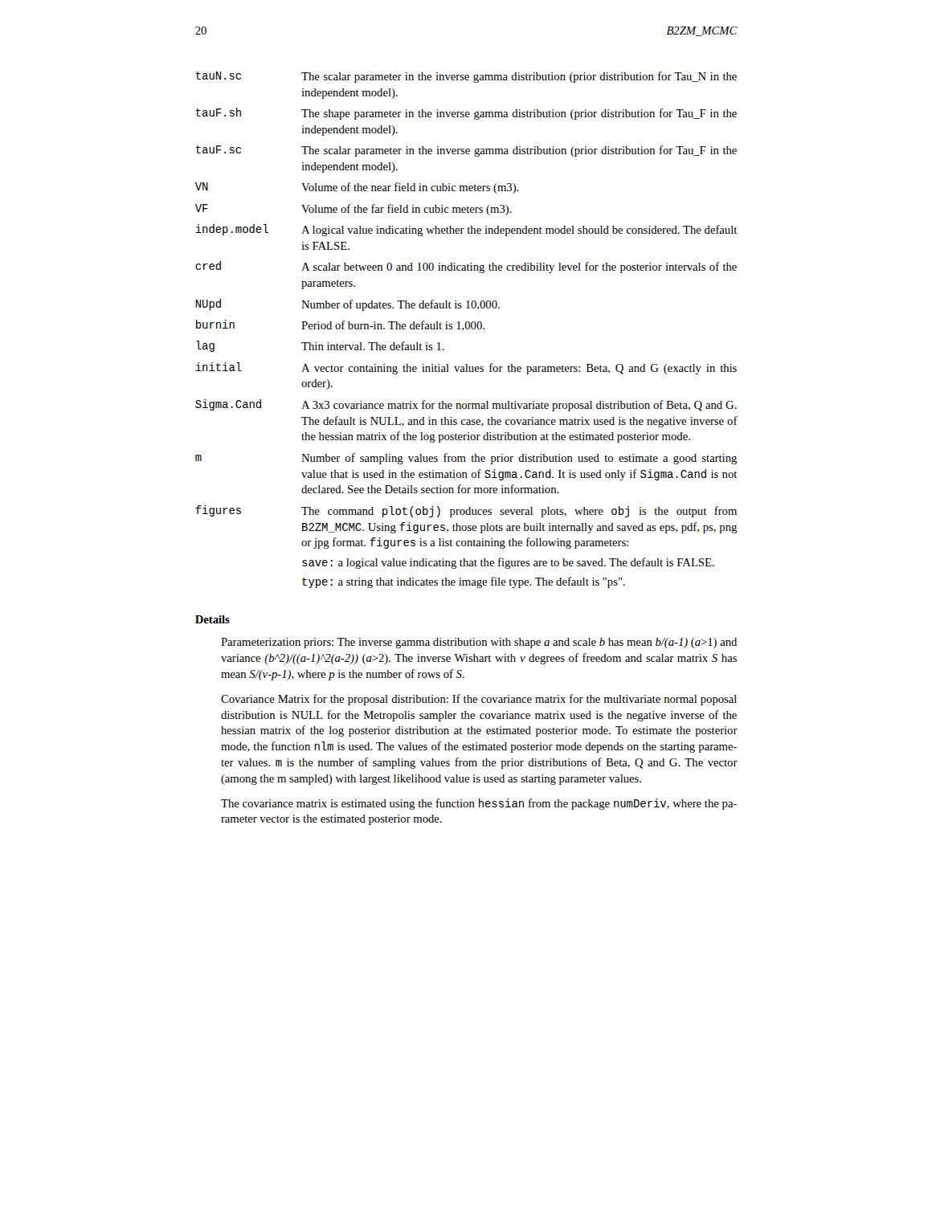20 B2ZM_MCMC
tauN.sc
The scalar parameter in the inverse gamma distribution (prior distribution for Tau_N in the independent model).
tauF.sh
The shape parameter in the inverse gamma distribution (prior distribution for Tau_F in the independent model).
tauF.sc
The scalar parameter in the inverse gamma distribution (prior distribution for Tau_F in the independent model).
VN
Volume of the near field in cubic meters (m3).
VF
Volume of the far field in cubic meters (m3).
indep.model
A logical value indicating whether the independent model should be considered. The default is FALSE.
cred
A scalar between 0 and 100 indicating the credibility level for the posterior intervals of the parameters.
NUpd
Number of updates. The default is 10,000.
burnin
Period of burn-in. The default is 1,000.
lag
Thin interval. The default is 1.
initial
A vector containing the initial values for the parameters: Beta, Q and G (exactly in this order).
Sigma.Cand
A 3x3 covariance matrix for the normal multivariate proposal distribution of Beta, Q and G. The default is NULL, and in this case, the covariance matrix used is the negative inverse of the hessian matrix of the log posterior distribution at the estimated posterior mode.
m
Number of sampling values from the prior distribution used to estimate a good starting value that is used in the estimation of Sigma.Cand. It is used only if Sigma.Cand is not declared. See the Details section for more information.
figures
The command plot(obj) produces several plots, where obj is the output from B2ZM_MCMC. Using figures, those plots are built internally and saved as eps, pdf, ps, png or jpg format. figures is a list containing the following parameters:
save: a logical value indicating that the figures are to be saved. The default is FALSE.
type: a string that indicates the image file type. The default is "ps".
Details
Parameterization priors: The inverse gamma distribution with shape a and scale b has mean b/(a-1) (a>1) and variance (b^2)/((a-1)^2(a-2)) (a>2). The inverse Wishart with v degrees of freedom and scalar matrix S has mean S/(v-p-1), where p is the number of rows of S.
Covariance Matrix for the proposal distribution: If the covariance matrix for the multivariate normal poposal distribution is NULL for the Metropolis sampler the covariance matrix used is the negative inverse of the hessian matrix of the log posterior distribution at the estimated posterior mode. To estimate the posterior mode, the function nlm is used. The values of the estimated posterior mode depends on the starting parameter values. m is the number of sampling values from the prior distributions of Beta, Q and G. The vector (among the m sampled) with largest likelihood value is used as starting parameter values.
The covariance matrix is estimated using the function hessian from the package numDeriv, where the parameter vector is the estimated posterior mode.